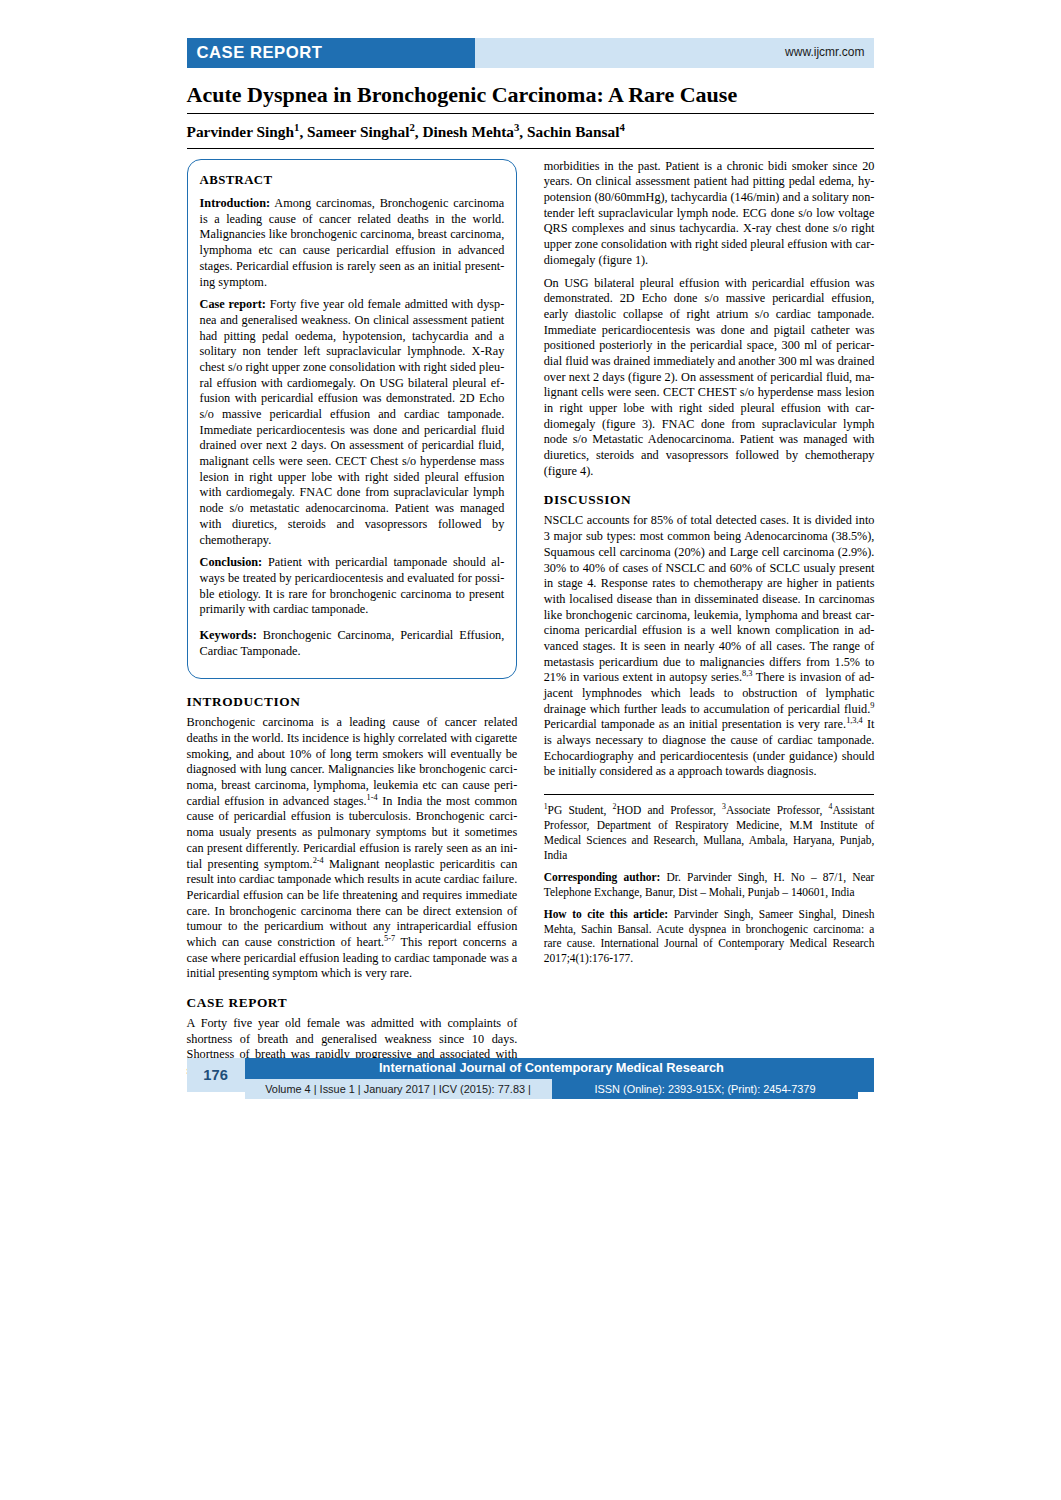CASE REPORT
www.ijcmr.com
Acute Dyspnea in Bronchogenic Carcinoma: A Rare Cause
Parvinder Singh1, Sameer Singhal2, Dinesh Mehta3, Sachin Bansal4
ABSTRACT
Introduction: Among carcinomas, Bronchogenic carcinoma is a leading cause of cancer related deaths in the world. Malignancies like bronchogenic carcinoma, breast carcinoma, lymphoma etc can cause pericardial effusion in advanced stages. Pericardial effusion is rarely seen as an initial presenting symptom.
Case report: Forty five year old female admitted with dyspnea and generalised weakness. On clinical assessment patient had pitting pedal oedema, hypotension, tachycardia and a solitary non tender left supraclavicular lymphnode. X-Ray chest s/o right upper zone consolidation with right sided pleural effusion with cardiomegaly. On USG bilateral pleural effusion with pericardial effusion was demonstrated. 2D Echo s/o massive pericardial effusion and cardiac tamponade. Immediate pericardiocentesis was done and pericardial fluid drained over next 2 days. On assessment of pericardial fluid, malignant cells were seen. CECT Chest s/o hyperdense mass lesion in right upper lobe with right sided pleural effusion with cardiomegaly. FNAC done from supraclavicular lymph node s/o metastatic adenocarcinoma. Patient was managed with diuretics, steroids and vasopressors followed by chemotherapy.
Conclusion: Patient with pericardial tamponade should always be treated by pericardiocentesis and evaluated for possible etiology. It is rare for bronchogenic carcinoma to present primarily with cardiac tamponade.
Keywords: Bronchogenic Carcinoma, Pericardial Effusion, Cardiac Tamponade.
INTRODUCTION
Bronchogenic carcinoma is a leading cause of cancer related deaths in the world. Its incidence is highly correlated with cigarette smoking, and about 10% of long term smokers will eventually be diagnosed with lung cancer. Malignancies like bronchogenic carcinoma, breast carcinoma, lymphoma, leukemia etc can cause pericardial effusion in advanced stages.1-4 In India the most common cause of pericardial effusion is tuberculosis. Bronchogenic carcinoma usualy presents as pulmonary symptoms but it sometimes can present differently. Pericardial effusion is rarely seen as an initial presenting symptom.2-4 Malignant neoplastic pericarditis can result into cardiac tamponade which results in acute cardiac failure. Pericardial effusion can be life threatening and requires immediate care. In bronchogenic carcinoma there can be direct extension of tumour to the pericardium without any intrapericardial effusion which can cause constriction of heart.5-7 This report concerns a case where pericardial effusion leading to cardiac tamponade was a initial presenting symptom which is very rare.
CASE REPORT
A Forty five year old female was admitted with complaints of shortness of breath and generalised weakness since 10 days. Shortness of breath was rapidly progressive and associated with significant orthopnea. The patient denied any significant co-
morbidities in the past. Patient is a chronic bidi smoker since 20 years. On clinical assessment patient had pitting pedal edema, hypotension (80/60mmHg), tachycardia (146/min) and a solitary non-tender left supraclavicular lymph node. ECG done s/o low voltage QRS complexes and sinus tachycardia. X-ray chest done s/o right upper zone consolidation with right sided pleural effusion with cardiomegaly (figure 1).
On USG bilateral pleural effusion with pericardial effusion was demonstrated. 2D Echo done s/o massive pericardial effusion, early diastolic collapse of right atrium s/o cardiac tamponade. Immediate pericardiocentesis was done and pigtail catheter was positioned posteriorly in the pericardial space, 300 ml of pericardial fluid was drained immediately and another 300 ml was drained over next 2 days (figure 2). On assessment of pericardial fluid, malignant cells were seen. CECT CHEST s/o hyperdense mass lesion in right upper lobe with right sided pleural effusion with cardiomegaly (figure 3). FNAC done from supraclavicular lymph node s/o Metastatic Adenocarcinoma. Patient was managed with diuretics, steroids and vasopressors followed by chemotherapy (figure 4).
DISCUSSION
NSCLC accounts for 85% of total detected cases. It is divided into 3 major sub types: most common being Adenocarcinoma (38.5%), Squamous cell carcinoma (20%) and Large cell carcinoma (2.9%). 30% to 40% of cases of NSCLC and 60% of SCLC usualy present in stage 4. Response rates to chemotherapy are higher in patients with localised disease than in disseminated disease. In carcinomas like bronchogenic carcinoma, leukemia, lymphoma and breast carcinoma pericardial effusion is a well known complication in advanced stages. It is seen in nearly 40% of all cases. The range of metastasis pericardium due to malignancies differs from 1.5% to 21% in various extent in autopsy series.8,3 There is invasion of adjacent lymphnodes which leads to obstruction of lymphatic drainage which further leads to accumulation of pericardial fluid.9 Pericardial tamponade as an initial presentation is very rare.1,3,4 It is always necessary to diagnose the cause of cardiac tamponade. Echocardiography and pericardiocentesis (under guidance) should be initially considered as a approach towards diagnosis.
1PG Student, 2HOD and Professor, 3Associate Professor, 4Assistant Professor, Department of Respiratory Medicine, M.M Institute of Medical Sciences and Research, Mullana, Ambala, Haryana, Punjab, India
Corresponding author: Dr. Parvinder Singh, H. No – 87/1, Near Telephone Exchange, Banur, Dist – Mohali, Punjab – 140601, India
How to cite this article: Parvinder Singh, Sameer Singhal, Dinesh Mehta, Sachin Bansal. Acute dyspnea in bronchogenic carcinoma: a rare cause. International Journal of Contemporary Medical Research 2017;4(1):176-177.
176
International Journal of Contemporary Medical Research
Volume 4 | Issue 1 | January 2017 | ICV (2015): 77.83 |
ISSN (Online): 2393-915X; (Print): 2454-7379